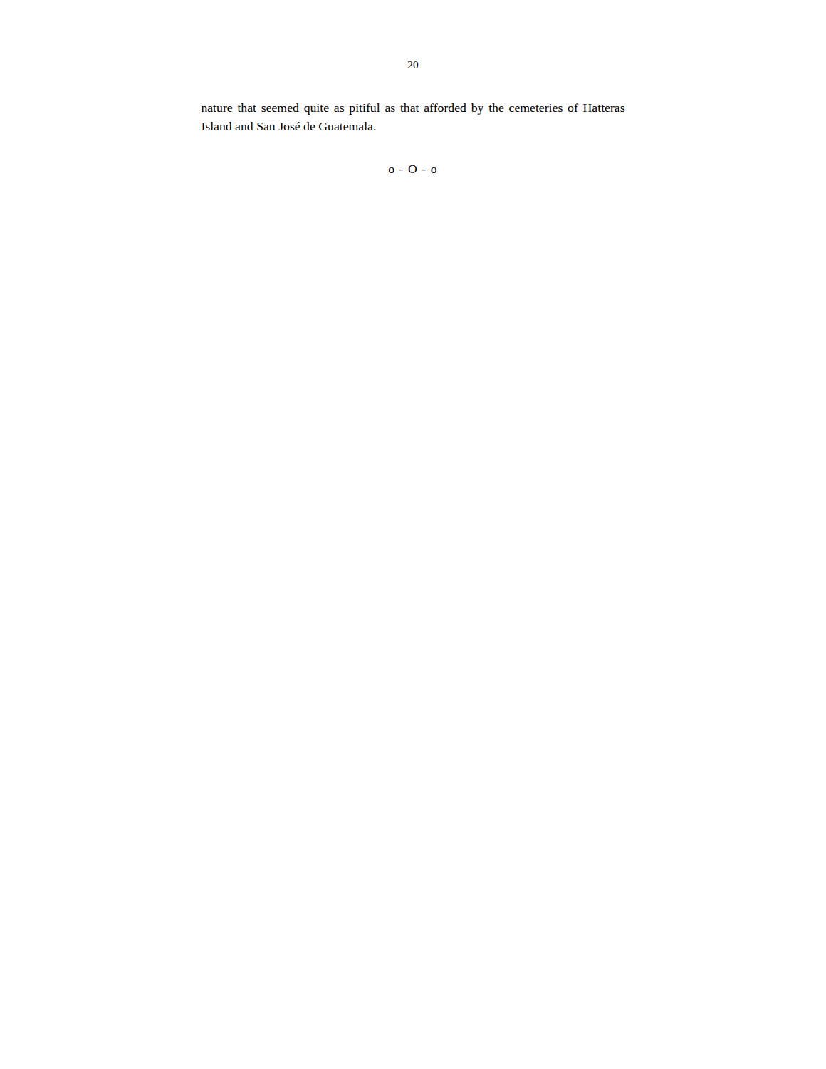20
nature that seemed quite as pitiful as that afforded by the cemeteries of Hat​teras Island and San José de Guatemala.
o - O - o